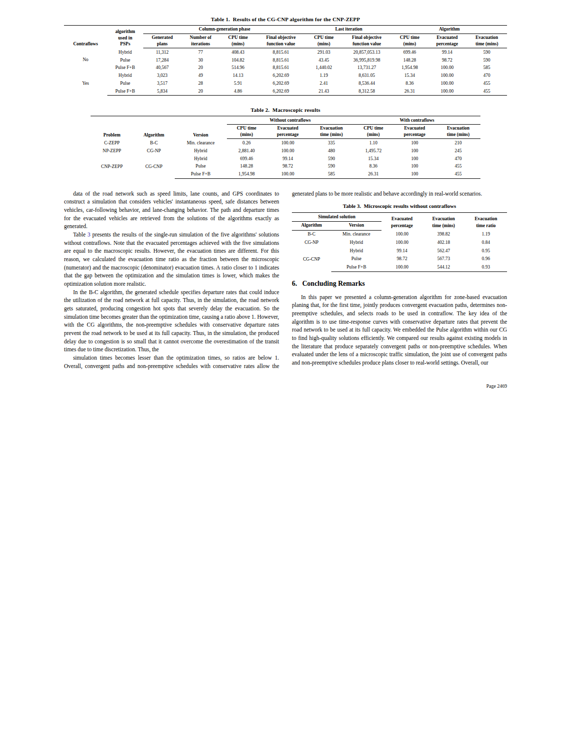Table 1. Results of the CG-CNP algorithm for the CNP-ZEPP
| Contraflows | algorithm used in PSPs | Column-generation phase | Last iteration | Algorithm |
| --- | --- | --- | --- | --- |
| Generated plans | Number of iterations | CPU time (mins) | Final objective function value | CPU time (mins) | Final objective function value | CPU time (mins) | Evacuated percentage | Evacuation time (mins) |
| No | Hybrid | 11,312 | 77 | 408.43 | 8,815.61 | 291.03 | 20,857,053.13 | 699.46 | 99.14 | 590 |
| Pulse | 17,284 | 30 | 104.82 | 8,815.61 | 43.45 | 36,995,819.98 | 148.28 | 98.72 | 590 |
| Pulse F+B | 40,567 | 20 | 514.96 | 8,815.61 | 1,440.02 | 13,731.27 | 1,954.98 | 100.00 | 585 |
| Yes | Hybrid | 3,023 | 49 | 14.13 | 6,202.69 | 1.19 | 8,631.05 | 15.34 | 100.00 | 470 |
| Pulse | 3,517 | 28 | 5.91 | 6,202.69 | 2.41 | 8,536.44 | 8.36 | 100.00 | 455 |
| Pulse F+B | 5,834 | 20 | 4.86 | 6,202.69 | 21.43 | 8,312.58 | 26.31 | 100.00 | 455 |
Table 2. Macroscopic results
| Problem | Algorithm | Version | Without contraflows | With contraflows |
| --- | --- | --- | --- | --- |
| CPU time (mins) | Evacuated percentage | Evacuation time (mins) | CPU time (mins) | Evacuated percentage | Evacuation time (mins) |
| C-ZEPP | B-C | Min. clearance | 0.26 | 100.00 | 335 | 1.10 | 100 | 210 |
| NP-ZEPP | CG-NP | Hybrid | 2,881.40 | 100.00 | 480 | 1,495.72 | 100 | 245 |
| CNP-ZEPP | CG-CNP | Hybrid | 699.46 | 99.14 | 590 | 15.34 | 100 | 470 |
| Pulse | 148.28 | 98.72 | 590 | 8.36 | 100 | 455 |
| Pulse F+B | 1,954.98 | 100.00 | 585 | 26.31 | 100 | 455 |
data of the road network such as speed limits, lane counts, and GPS coordinates to construct a simulation that considers vehicles' instantaneous speed, safe distances between vehicles, car-following behavior, and lane-changing behavior. The path and departure times for the evacuated vehicles are retrieved from the solutions of the algorithms exactly as generated.
Table 3 presents the results of the single-run simulation of the five algorithms' solutions without contraflows. Note that the evacuated percentages achieved with the five simulations are equal to the macroscopic results. However, the evacuation times are different. For this reason, we calculated the evacuation time ratio as the fraction between the microscopic (numerator) and the macroscopic (denominator) evacuation times. A ratio closer to 1 indicates that the gap between the optimization and the simulation times is lower, which makes the optimization solution more realistic.
In the B-C algorithm, the generated schedule specifies departure rates that could induce the utilization of the road network at full capacity. Thus, in the simulation, the road network gets saturated, producing congestion hot spots that severely delay the evacuation. So the simulation time becomes greater than the optimization time, causing a ratio above 1. However, with the CG algorithms, the non-preemptive schedules with conservative departure rates prevent the road network to be used at its full capacity. Thus, in the simulation, the produced delay due to congestion is so small that it cannot overcome the overestimation of the transit times due to time discretization. Thus, the
simulation times becomes lesser than the optimization times, so ratios are below 1. Overall, convergent paths and non-preemptive schedules with conservative rates allow the generated plans to be more realistic and behave accordingly in real-world scenarios.
Table 3. Microscopic results without contraflows
| Simulated solution | Evacuated percentage | Evacuation time (mins) | Evacuation time ratio |
| --- | --- | --- | --- |
| Algorithm | Version |
| B-C | Min. clearance | 100.00 | 398.82 | 1.19 |
| CG-NP | Hybrid | 100.00 | 402.18 | 0.84 |
| CG-CNP | Hybrid | 99.14 | 562.47 | 0.95 |
| Pulse | 98.72 | 567.73 | 0.96 |
| Pulse F+B | 100.00 | 544.12 | 0.93 |
6. Concluding Remarks
In this paper we presented a column-generation algorithm for zone-based evacuation planing that, for the first time, jointly produces convergent evacuation paths, determines non-preemptive schedules, and selects roads to be used in contraflow. The key idea of the algorithm is to use time-response curves with conservative departure rates that prevent the road network to be used at its full capacity. We embedded the Pulse algorithm within our CG to find high-quality solutions efficiently. We compared our results against existing models in the literature that produce separately convergent paths or non-preemptive schedules. When evaluated under the lens of a microscopic traffic simulation, the joint use of convergent paths and non-preemptive schedules produce plans closer to real-world settings. Overall, our
Page 2469